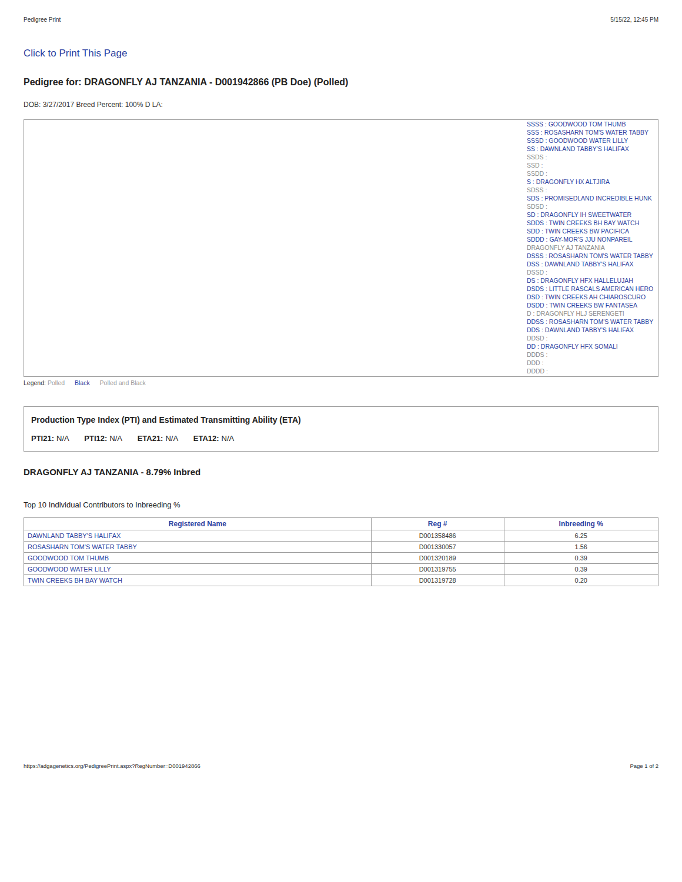Pedigree Print
5/15/22, 12:45 PM
Click to Print This Page
Pedigree for: DRAGONFLY AJ TANZANIA - D001942866 (PB Doe) (Polled)
DOB: 3/27/2017 Breed Percent: 100% D LA:
| | | | | SSSS : GOODWOOD TOM THUMB |
| SSS : ROSASHARN TOM'S WATER TABBY |
| | SSSD : GOODWOOD WATER LILLY |
| SS : DAWNLAND TABBY'S HALIFAX |
| | | SSDS : |
| SSD : |
| | SSDD : |
| S : DRAGONFLY HX ALTJIRA |
| | | | SDSS : |
| SDS : PROMISEDLAND INCREDIBLE HUNK |
| | SDSD : |
| SD : DRAGONFLY IH SWEETWATER |
| | | SDDS : TWIN CREEKS BH BAY WATCH |
| SDD : TWIN CREEKS BW PACIFICA |
| | SDDD : GAY-MOR'S JJU NONPAREIL |
| DRAGONFLY AJ TANZANIA |
| | | | | DSSS : ROSASHARN TOM'S WATER TABBY |
| DSS : DAWNLAND TABBY'S HALIFAX |
| | DSSD : |
| DS : DRAGONFLY HFX HALLELUJAH |
| | | DSDS : LITTLE RASCALS AMERICAN HERO |
| DSD : TWIN CREEKS AH CHIAROSCURO |
| | DSDD : TWIN CREEKS BW FANTASEA |
| D : DRAGONFLY HLJ SERENGETI |
| | | | DDSS : ROSASHARN TOM'S WATER TABBY |
| DDS : DAWNLAND TABBY'S HALIFAX |
| | DDSD : |
| DD : DRAGONFLY HFX SOMALI |
| | | DDDS : |
| DDD : |
| | DDDD : |
Legend: Polled Black Polled and Black
Production Type Index (PTI) and Estimated Transmitting Ability (ETA)
PTI21: N/A PTI12: N/A ETA21: N/A ETA12: N/A
DRAGONFLY AJ TANZANIA - 8.79% Inbred
Top 10 Individual Contributors to Inbreeding %
| Registered Name | Reg # | Inbreeding % |
| --- | --- | --- |
| DAWNLAND TABBY'S HALIFAX | D001358486 | 6.25 |
| ROSASHARN TOM'S WATER TABBY | D001330057 | 1.56 |
| GOODWOOD TOM THUMB | D001320189 | 0.39 |
| GOODWOOD WATER LILLY | D001319755 | 0.39 |
| TWIN CREEKS BH BAY WATCH | D001319728 | 0.20 |
https://adgagenetics.org/PedigreePrint.aspx?RegNumber=D001942866
Page 1 of 2